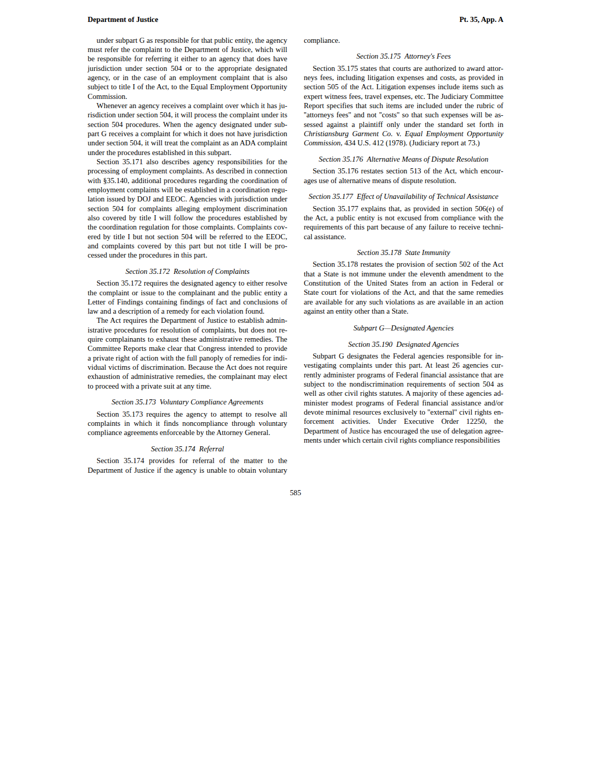Department of Justice
Pt. 35, App. A
under subpart G as responsible for that public entity, the agency must refer the complaint to the Department of Justice, which will be responsible for referring it either to an agency that does have jurisdiction under section 504 or to the appropriate designated agency, or in the case of an employment complaint that is also subject to title I of the Act, to the Equal Employment Opportunity Commission.
Whenever an agency receives a complaint over which it has jurisdiction under section 504, it will process the complaint under its section 504 procedures. When the agency designated under subpart G receives a complaint for which it does not have jurisdiction under section 504, it will treat the complaint as an ADA complaint under the procedures established in this subpart.
Section 35.171 also describes agency responsibilities for the processing of employment complaints. As described in connection with §35.140, additional procedures regarding the coordination of employment complaints will be established in a coordination regulation issued by DOJ and EEOC. Agencies with jurisdiction under section 504 for complaints alleging employment discrimination also covered by title I will follow the procedures established by the coordination regulation for those complaints. Complaints covered by title I but not section 504 will be referred to the EEOC, and complaints covered by this part but not title I will be processed under the procedures in this part.
Section 35.172 Resolution of Complaints
Section 35.172 requires the designated agency to either resolve the complaint or issue to the complainant and the public entity a Letter of Findings containing findings of fact and conclusions of law and a description of a remedy for each violation found.
The Act requires the Department of Justice to establish administrative procedures for resolution of complaints, but does not require complainants to exhaust these administrative remedies. The Committee Reports make clear that Congress intended to provide a private right of action with the full panoply of remedies for individual victims of discrimination. Because the Act does not require exhaustion of administrative remedies, the complainant may elect to proceed with a private suit at any time.
Section 35.173 Voluntary Compliance Agreements
Section 35.173 requires the agency to attempt to resolve all complaints in which it finds noncompliance through voluntary compliance agreements enforceable by the Attorney General.
Section 35.174 Referral
Section 35.174 provides for referral of the matter to the Department of Justice if the agency is unable to obtain voluntary compliance.
Section 35.175 Attorney's Fees
Section 35.175 states that courts are authorized to award attorneys fees, including litigation expenses and costs, as provided in section 505 of the Act. Litigation expenses include items such as expert witness fees, travel expenses, etc. The Judiciary Committee Report specifies that such items are included under the rubric of ''attorneys fees'' and not ''costs'' so that such expenses will be assessed against a plaintiff only under the standard set forth in Christiansburg Garment Co. v. Equal Employment Opportunity Commission, 434 U.S. 412 (1978). (Judiciary report at 73.)
Section 35.176 Alternative Means of Dispute Resolution
Section 35.176 restates section 513 of the Act, which encourages use of alternative means of dispute resolution.
Section 35.177 Effect of Unavailability of Technical Assistance
Section 35.177 explains that, as provided in section 506(e) of the Act, a public entity is not excused from compliance with the requirements of this part because of any failure to receive technical assistance.
Section 35.178 State Immunity
Section 35.178 restates the provision of section 502 of the Act that a State is not immune under the eleventh amendment to the Constitution of the United States from an action in Federal or State court for violations of the Act, and that the same remedies are available for any such violations as are available in an action against an entity other than a State.
Subpart G—Designated Agencies
Section 35.190 Designated Agencies
Subpart G designates the Federal agencies responsible for investigating complaints under this part. At least 26 agencies currently administer programs of Federal financial assistance that are subject to the nondiscrimination requirements of section 504 as well as other civil rights statutes. A majority of these agencies administer modest programs of Federal financial assistance and/or devote minimal resources exclusively to ''external'' civil rights enforcement activities. Under Executive Order 12250, the Department of Justice has encouraged the use of delegation agreements under which certain civil rights compliance responsibilities
585